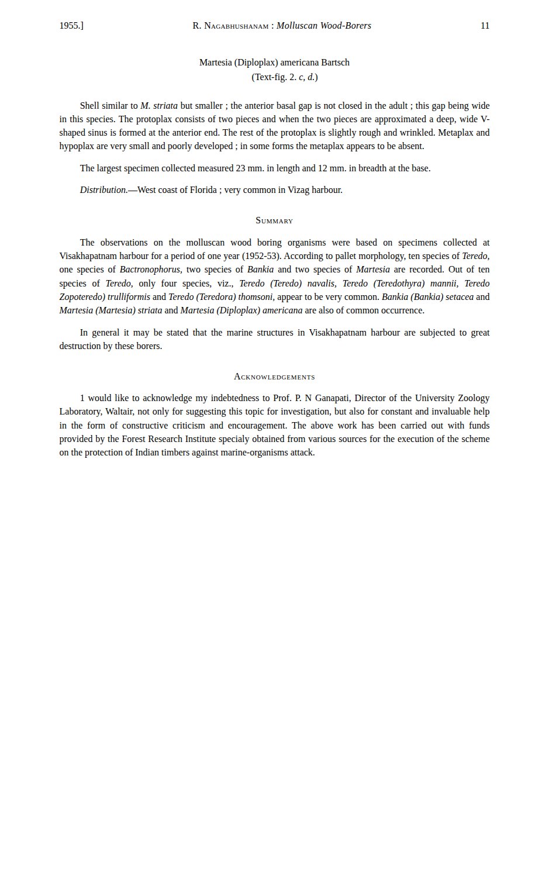1955.] R. Nagabhushanam : Molluscan Wood-Borers 11
Martesia (Diploplax) americana Bartsch
(Text-fig. 2. c, d.)
Shell similar to M. striata but smaller ; the anterior basal gap is not closed in the adult ; this gap being wide in this species. The protoplax consists of two pieces and when the two pieces are approximated a deep, wide V-shaped sinus is formed at the anterior end. The rest of the protoplax is slightly rough and wrinkled. Metaplax and hypoplax are very small and poorly developed ; in some forms the metaplax appears to be absent.
The largest specimen collected measured 23 mm. in length and 12 mm. in breadth at the base.
Distribution.—West coast of Florida ; very common in Vizag harbour.
Summary
The observations on the molluscan wood boring organisms were based on specimens collected at Visakhapatnam harbour for a period of one year (1952-53). According to pallet morphology, ten species of Teredo, one species of Bactronophorus, two species of Bankia and two species of Martesia are recorded. Out of ten species of Teredo, only four species, viz., Teredo (Teredo) navalis, Teredo (Teredothyra) mannii, Teredo Zopoteredo) trulliformis and Teredo (Teredora) thomsoni, appear to be very common. Bankia (Bankia) setacea and Martesia (Martesia) striata and Martesia (Diploplax) americana are also of common occurrence.
In general it may be stated that the marine structures in Visakhapatnam harbour are subjected to great destruction by these borers.
Acknowledgements
1 would like to acknowledge my indebtedness to Prof. P. N Ganapati, Director of the University Zoology Laboratory, Waltair, not only for suggesting this topic for investigation, but also for constant and invaluable help in the form of constructive criticism and encouragement. The above work has been carried out with funds provided by the Forest Research Institute specialy obtained from various sources for the execution of the scheme on the protection of Indian timbers against marine-organisms attack.